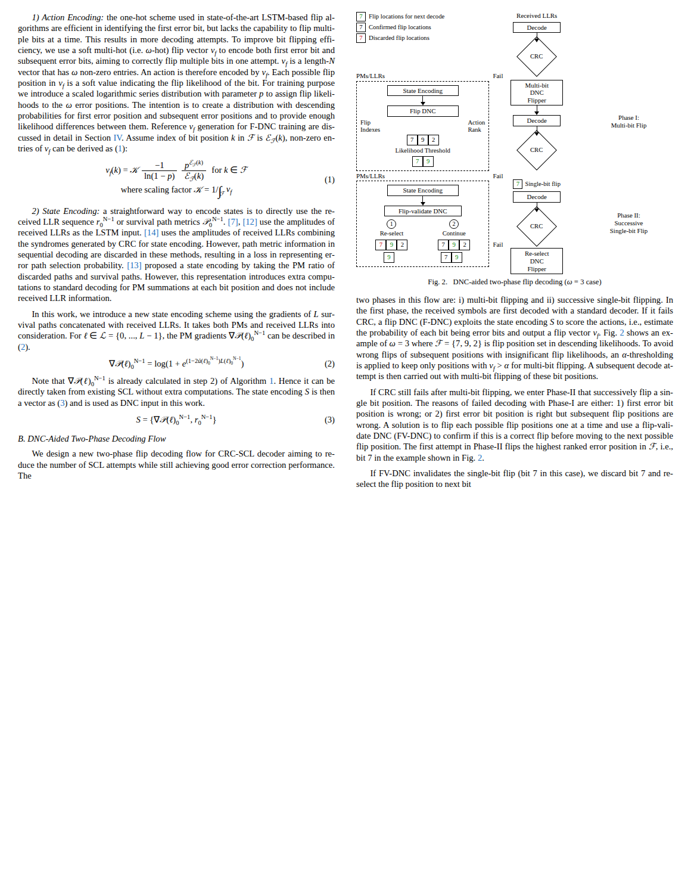1) Action Encoding: the one-hot scheme used in state-of-the-art LSTM-based flip algorithms are efficient in identifying the first error bit, but lacks the capability to flip multiple bits at a time. This results in more decoding attempts. To improve bit flipping efficiency, we use a soft multi-hot (i.e. ω-hot) flip vector vf to encode both first error bit and subsequent error bits, aiming to correctly flip multiple bits in one attempt. vf is a length-N vector that has ω non-zero entries. An action is therefore encoded by vf. Each possible flip position in vf is a soft value indicating the flip likelihood of the bit. For training purpose we introduce a scaled logarithmic series distribution with parameter p to assign flip likelihoods to the ω error positions. The intention is to create a distribution with descending probabilities for first error position and subsequent error positions and to provide enough likelihood differences between them. Reference vf generation for F-DNC training are discussed in detail in Section IV. Assume index of bit position k in ℱ is ℰℱ(k), non-zero entries of vf can be derived as (1):
vf(k) = 𝒦 −1 ln(1 − p) pℰℱ(k) ℰℱ(k) for k ∈ ℱ where scaling factor 𝒦 = 1/∫ℱ vf (1)
2) State Encoding: a straightforward way to encode states is to directly use the received LLR sequence r0N−1 or survival path metrics 𝒫0N−1. [7], [12] use the amplitudes of received LLRs as the LSTM input. [14] uses the amplitudes of received LLRs combining the syndromes generated by CRC for state encoding. However, path metric information in sequential decoding are discarded in these methods, resulting in a loss in representing error path selection probability. [13] proposed a state encoding by taking the PM ratio of discarded paths and survival paths. However, this representation introduces extra computations to standard decoding for PM summations at each bit position and does not include received LLR information.
In this work, we introduce a new state encoding scheme using the gradients of L survival paths concatenated with received LLRs. It takes both PMs and received LLRs into consideration. For ℓ ∈ ℒ = {0, ..., L − 1}, the PM gradients ∇𝒫(ℓ)0N−1 can be described in (2).
∇𝒫(ℓ)0N−1 = log(1 + e(1−2û(ℓ)0N−1)L(ℓ)0N−1) (2)
Note that ∇𝒫(ℓ)0N−1 is already calculated in step 2) of Algorithm 1. Hence it can be directly taken from existing SCL without extra computations. The state encoding S is then a vector as (3) and is used as DNC input in this work.
S = {∇𝒫(ℓ)0N−1, r0N−1} (3)
B. DNC-Aided Two-Phase Decoding Flow
We design a new two-phase flip decoding flow for CRC-SCL decoder aiming to reduce the number of SCL attempts while still achieving good error correction performance. The
| 7 Flip locations for next decode 7 Confirmed flip locations 7 Discarded flip locations | Received LLRs Decode CRC | |
| PMs/LLRs State Encoding Flip DNC Flip Indexes Action Rank 7 9 2 Likelihood Threshold 7 9 | Fail Multi-bit DNC Flipper Decode CRC | Phase I: Multi-bit Flip |
| PMs/LLRs State Encoding Flip-validate DNC 1 2 Re-select Continue 7 9 2 7 9 2 9 7 9 | Fail 7 Single-bit flip Decode CRC Fail Re-select DNC Flipper | Phase II: Successive Single-bit Flip |
Fig. 2. DNC-aided two-phase flip decoding (ω = 3 case)
two phases in this flow are: i) multi-bit flipping and ii) successive single-bit flipping. In the first phase, the received symbols are first decoded with a standard decoder. If it fails CRC, a flip DNC (F-DNC) exploits the state encoding S to score the actions, i.e., estimate the probability of each bit being error bits and output a flip vector vf. Fig. 2 shows an example of ω = 3 where ℱ = {7, 9, 2} is flip position set in descending likelihoods. To avoid wrong flips of subsequent positions with insignificant flip likelihoods, an α-thresholding is applied to keep only positions with vf > α for multi-bit flipping. A subsequent decode attempt is then carried out with multi-bit flipping of these bit positions.
If CRC still fails after multi-bit flipping, we enter Phase-II that successively flip a single bit position. The reasons of failed decoding with Phase-I are either: 1) first error bit position is wrong; or 2) first error bit position is right but subsequent flip positions are wrong. A solution is to flip each possible flip positions one at a time and use a flip-validate DNC (FV-DNC) to confirm if this is a correct flip before moving to the next possible flip position. The first attempt in Phase-II flips the highest ranked error position in ℱ, i.e., bit 7 in the example shown in Fig. 2.
If FV-DNC invalidates the single-bit flip (bit 7 in this case), we discard bit 7 and re-select the flip position to next bit